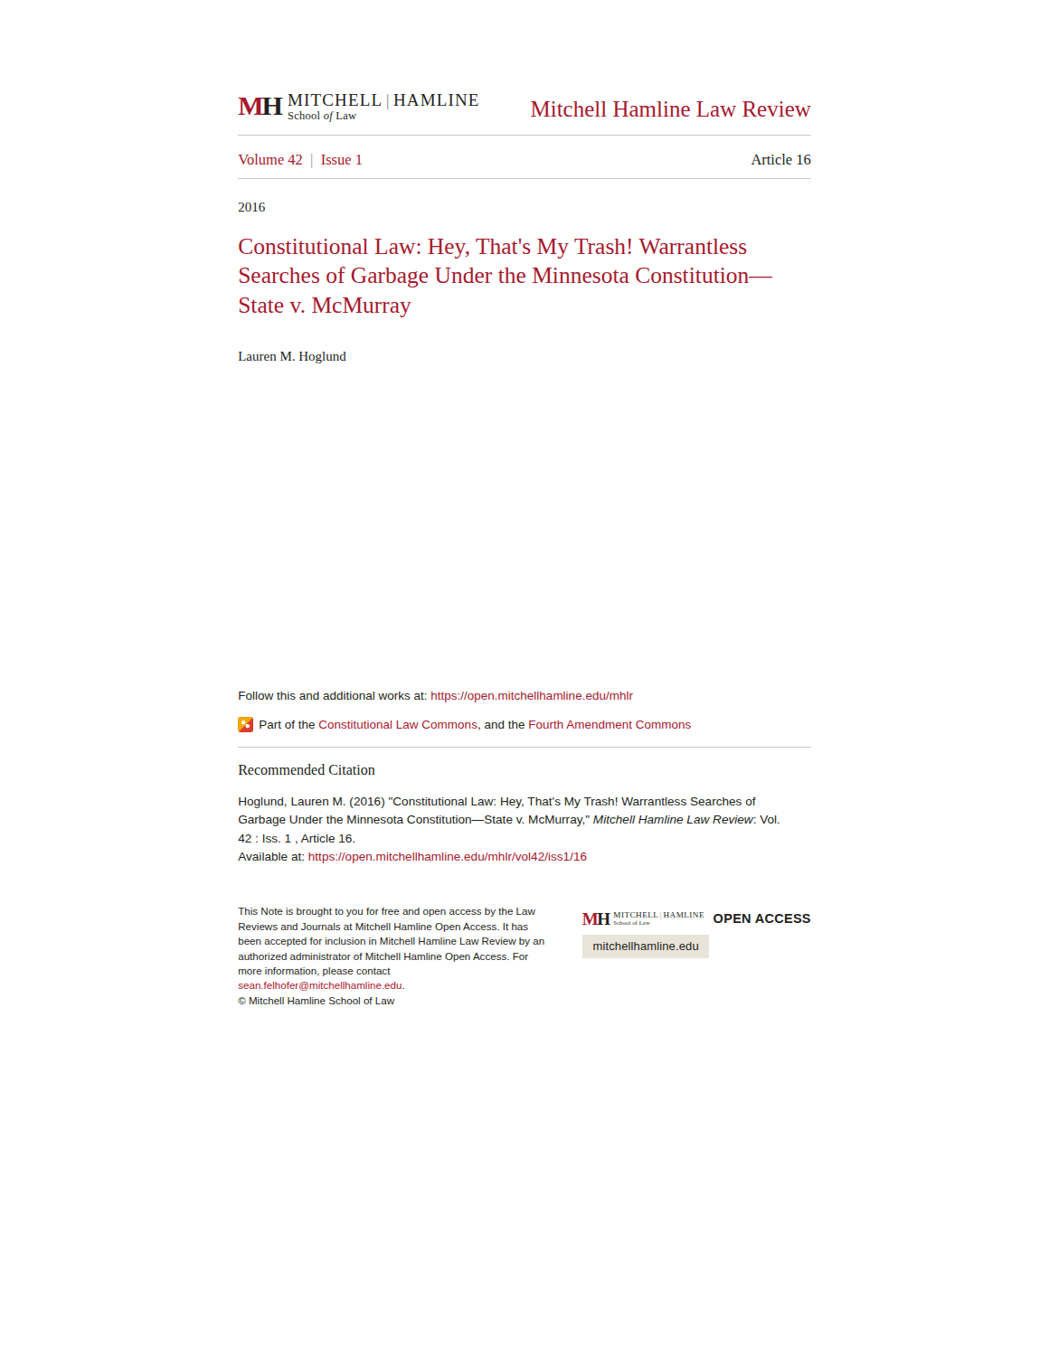MH
MITCHELL|HAMLINE
School of Law
Mitchell Hamline Law Review
Volume 42|Issue 1
Article 16
2016
Constitutional Law: Hey, That's My Trash! Warrantless Searches of Garbage Under the Minnesota Constitution—State v. McMurray
Lauren M. Hoglund
Follow this and additional works at: https://open.mitchellhamline.edu/mhlr
Part of the Constitutional Law Commons, and the Fourth Amendment Commons
Recommended Citation
Hoglund, Lauren M. (2016) "Constitutional Law: Hey, That's My Trash! Warrantless Searches of Garbage Under the Minnesota Constitution—State v. McMurray," Mitchell Hamline Law Review: Vol. 42 : Iss. 1 , Article 16.
Available at: https://open.mitchellhamline.edu/mhlr/vol42/iss1/16
This Note is brought to you for free and open access by the Law Reviews and Journals at Mitchell Hamline Open Access. It has been accepted for inclusion in Mitchell Hamline Law Review by an authorized administrator of Mitchell Hamline Open Access. For more information, please contact sean.felhofer@mitchellhamline.edu.
© Mitchell Hamline School of Law
MH
MITCHELL|HAMLINE
School of Law
OPEN ACCESS
mitchellhamline.edu